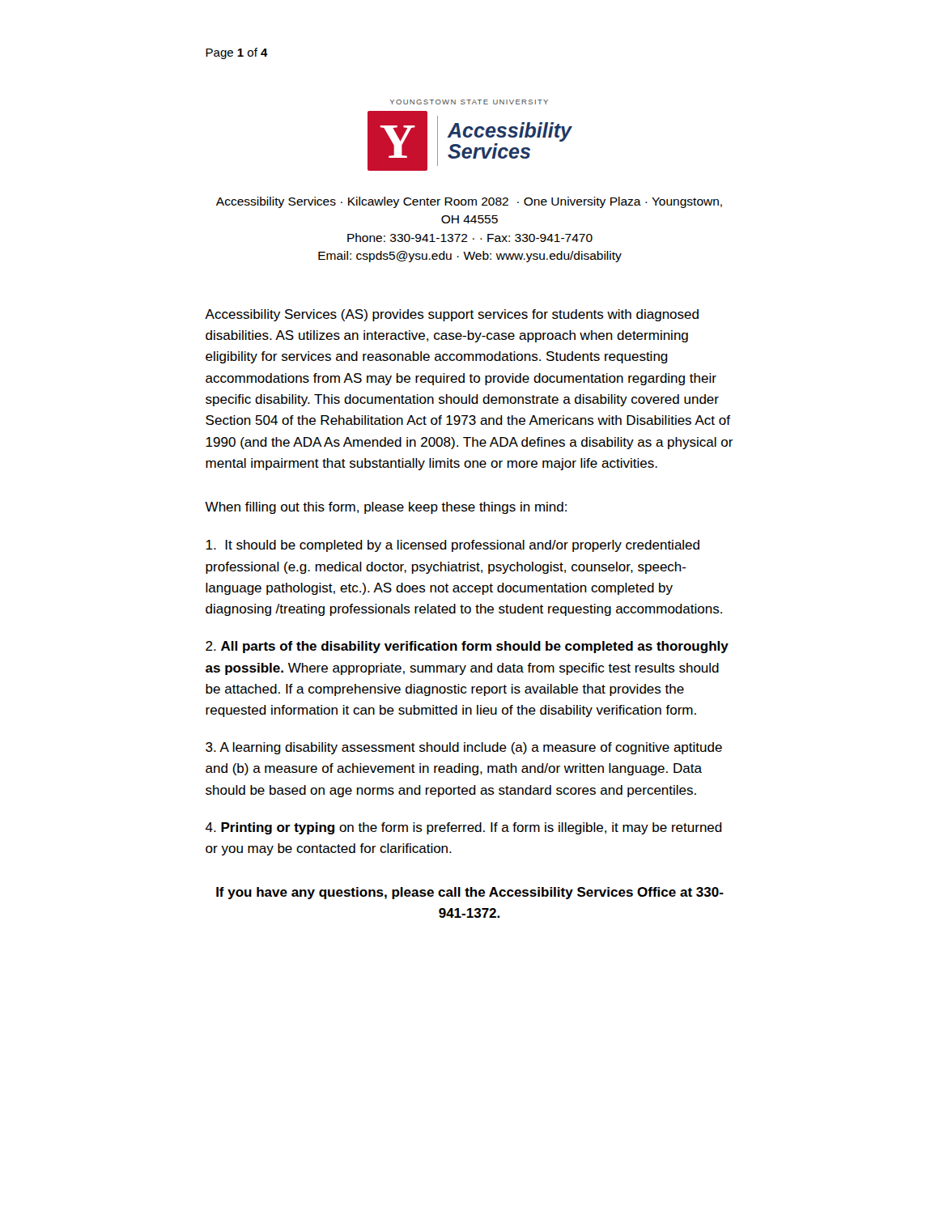Page 1 of 4
YOUNGSTOWN STATE UNIVERSITY
Y
Accessibility
Services
Accessibility Services · Kilcawley Center Room 2082 · One University Plaza · Youngstown, OH 44555
Phone: 330-941-1372 · · Fax: 330-941-7470
Email: cspds5@ysu.edu · Web: www.ysu.edu/disability
Accessibility Services (AS) provides support services for students with diagnosed disabilities. AS utilizes an interactive, case-by-case approach when determining eligibility for services and reasonable accommodations. Students requesting accommodations from AS may be required to provide documentation regarding their specific disability. This documentation should demonstrate a disability covered under Section 504 of the Rehabilitation Act of 1973 and the Americans with Disabilities Act of 1990 (and the ADA As Amended in 2008). The ADA defines a disability as a physical or mental impairment that substantially limits one or more major life activities.
When filling out this form, please keep these things in mind:
1. It should be completed by a licensed professional and/or properly credentialed professional (e.g. medical doctor, psychiatrist, psychologist, counselor, speech-language pathologist, etc.). AS does not accept documentation completed by diagnosing /treating professionals related to the student requesting accommodations.
2. All parts of the disability verification form should be completed as thoroughly as possible. Where appropriate, summary and data from specific test results should be attached. If a comprehensive diagnostic report is available that provides the requested information it can be submitted in lieu of the disability verification form.
3. A learning disability assessment should include (a) a measure of cognitive aptitude and (b) a measure of achievement in reading, math and/or written language. Data should be based on age norms and reported as standard scores and percentiles.
4. Printing or typing on the form is preferred. If a form is illegible, it may be returned or you may be contacted for clarification.
If you have any questions, please call the Accessibility Services Office at 330-941-1372.